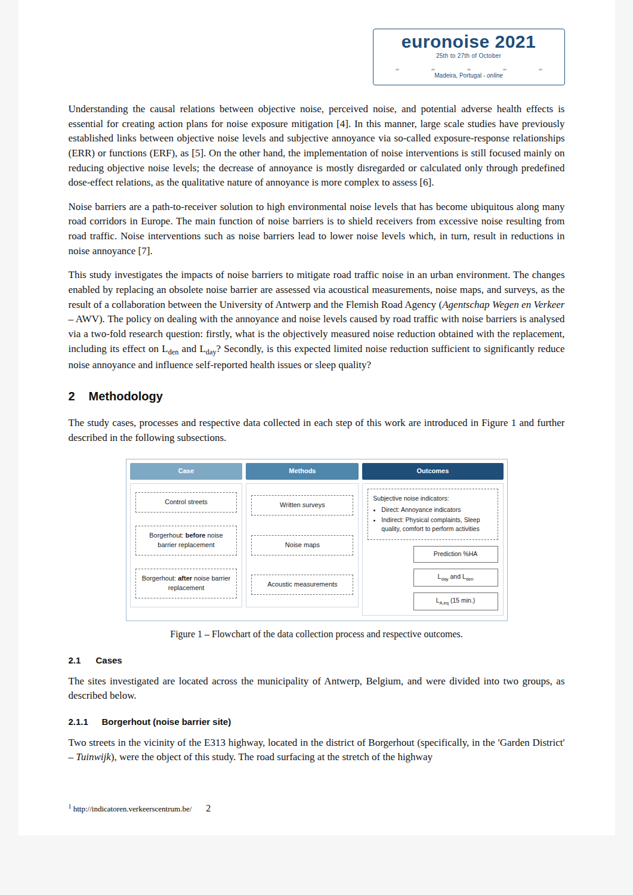euronoise 2021
25th to 27th of October
Madeira, Portugal - online
Understanding the causal relations between objective noise, perceived noise, and potential adverse health effects is essential for creating action plans for noise exposure mitigation [4]. In this manner, large scale studies have previously established links between objective noise levels and subjective annoyance via so-called exposure-response relationships (ERR) or functions (ERF), as [5]. On the other hand, the implementation of noise interventions is still focused mainly on reducing objective noise levels; the decrease of annoyance is mostly disregarded or calculated only through predefined dose-effect relations, as the qualitative nature of annoyance is more complex to assess [6].
Noise barriers are a path-to-receiver solution to high environmental noise levels that has become ubiquitous along many road corridors in Europe. The main function of noise barriers is to shield receivers from excessive noise resulting from road traffic. Noise interventions such as noise barriers lead to lower noise levels which, in turn, result in reductions in noise annoyance [7].
This study investigates the impacts of noise barriers to mitigate road traffic noise in an urban environment. The changes enabled by replacing an obsolete noise barrier are assessed via acoustical measurements, noise maps, and surveys, as the result of a collaboration between the University of Antwerp and the Flemish Road Agency (Agentschap Wegen en Verkeer – AWV). The policy on dealing with the annoyance and noise levels caused by road traffic with noise barriers is analysed via a two-fold research question: firstly, what is the objectively measured noise reduction obtained with the replacement, including its effect on Lden and Lday? Secondly, is this expected limited noise reduction sufficient to significantly reduce noise annoyance and influence self-reported health issues or sleep quality?
2 Methodology
The study cases, processes and respective data collected in each step of this work are introduced in Figure 1 and further described in the following subsections.
Case
Methods
Outcomes
Control streets
Borgerhout: before noise barrier replacement
Borgerhout: after noise barrier replacement
Written surveys
Noise maps
Acoustic measurements
Subjective noise indicators:
Direct: Annoyance indicators
Indirect: Physical complaints, Sleep quality, comfort to perform activities
Prediction %HA
Lday and Lden
LA,eq (15 min.)
Figure 1 – Flowchart of the data collection process and respective outcomes.
2.1 Cases
The sites investigated are located across the municipality of Antwerp, Belgium, and were divided into two groups, as described below.
2.1.1 Borgerhout (noise barrier site)
Two streets in the vicinity of the E313 highway, located in the district of Borgerhout (specifically, in the 'Garden District' – Tuinwijk), were the object of this study. The road surfacing at the stretch of the highway
1 http://indicatoren.verkeerscentrum.be/
2